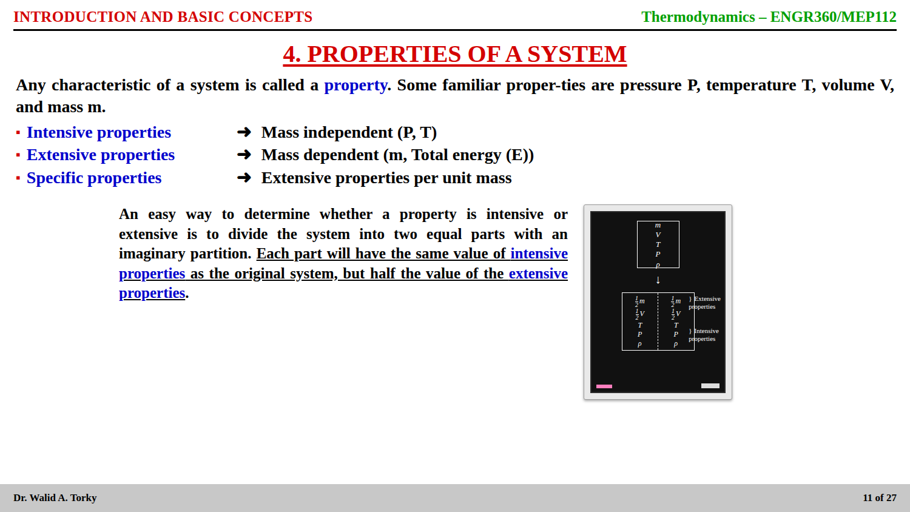INTRODUCTION AND BASIC CONCEPTS
Thermodynamics – ENGR360/MEP112
4. PROPERTIES OF A SYSTEM
Any characteristic of a system is called a property. Some familiar proper-ties are pressure P, temperature T, volume V, and mass m.
▪Intensive properties➜Mass independent (P, T)
▪Extensive properties➜Mass dependent (m, Total energy (E))
▪Specific properties➜Extensive properties per unit mass
An easy way to determine whether a property is intensive or extensive is to divide the system into two equal parts with an imaginary partition. Each part will have the same value of intensive properties as the original system, but half the value of the extensive properties.
mVTPρ
↓
12m 12 V TPρ
12m 12 V TPρ
}Extensive
properties
}Intensive
properties
Dr. Walid A. Torky
11 of 27